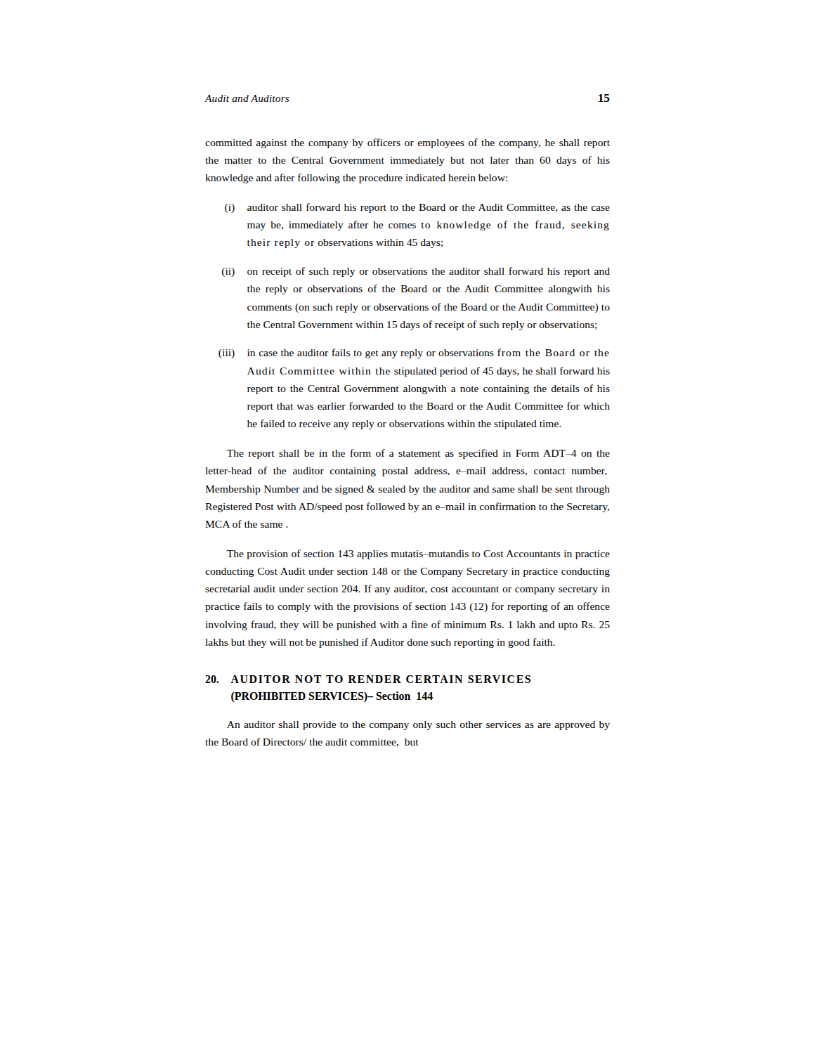Audit and Auditors
15
committed against the company by officers or employees of the company, he shall report the matter to the Central Government immediately but not later than 60 days of his knowledge and after following the procedure indicated herein below:
(i) auditor shall forward his report to the Board or the Audit Committee, as the case may be, immediately after he comes to knowledge of the fraud, seeking their reply or observations within 45 days;
(ii) on receipt of such reply or observations the auditor shall forward his report and the reply or observations of the Board or the Audit Committee alongwith his comments (on such reply or observations of the Board or the Audit Committee) to the Central Government within 15 days of receipt of such reply or observations;
(iii) in case the auditor fails to get any reply or observations from the Board or the Audit Committee within the stipulated period of 45 days, he shall forward his report to the Central Government alongwith a note containing the details of his report that was earlier forwarded to the Board or the Audit Committee for which he failed to receive any reply or observations within the stipulated time.
The report shall be in the form of a statement as specified in Form ADT–4 on the letter-head of the auditor containing postal address, e–mail address, contact number, Membership Number and be signed & sealed by the auditor and same shall be sent through Registered Post with AD/speed post followed by an e–mail in confirmation to the Secretary, MCA of the same .
The provision of section 143 applies mutatis–mutandis to Cost Accountants in practice conducting Cost Audit under section 148 or the Company Secretary in practice conducting secretarial audit under section 204. If any auditor, cost accountant or company secretary in practice fails to comply with the provisions of section 143 (12) for reporting of an offence involving fraud, they will be punished with a fine of minimum Rs. 1 lakh and upto Rs. 25 lakhs but they will not be punished if Auditor done such reporting in good faith.
20. AUDITOR NOT TO RENDER CERTAIN SERVICES (PROHIBITED SERVICES)– Section 144
An auditor shall provide to the company only such other services as are approved by the Board of Directors/ the audit committee, but